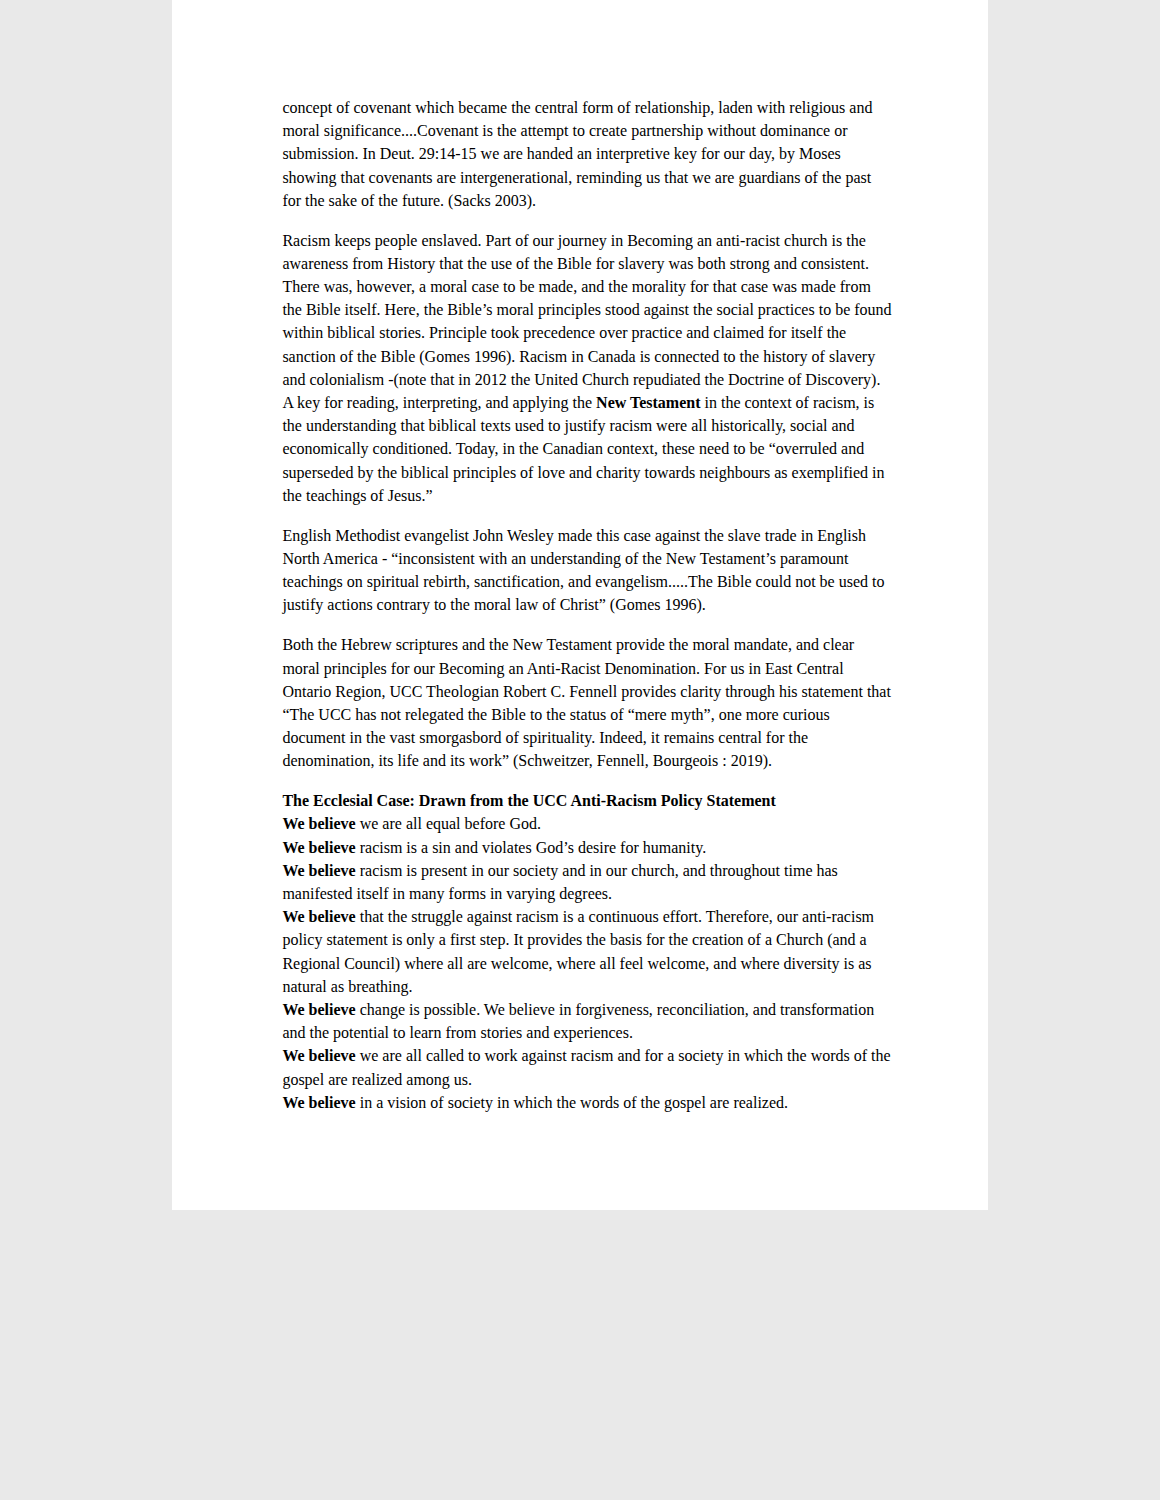concept of covenant which became the central form of relationship, laden with religious and moral significance....Covenant is the attempt to create partnership without dominance or submission. In Deut. 29:14-15 we are handed an interpretive key for our day, by Moses showing that covenants are intergenerational, reminding us that we are guardians of the past for the sake of the future. (Sacks 2003).
Racism keeps people enslaved. Part of our journey in Becoming an anti-racist church is the awareness from History that the use of the Bible for slavery was both strong and consistent. There was, however, a moral case to be made, and the morality for that case was made from the Bible itself. Here, the Bible’s moral principles stood against the social practices to be found within biblical stories. Principle took precedence over practice and claimed for itself the sanction of the Bible (Gomes 1996). Racism in Canada is connected to the history of slavery and colonialism -(note that in 2012 the United Church repudiated the Doctrine of Discovery). A key for reading, interpreting, and applying the New Testament in the context of racism, is the understanding that biblical texts used to justify racism were all historically, social and economically conditioned. Today, in the Canadian context, these need to be “overruled and superseded by the biblical principles of love and charity towards neighbours as exemplified in the teachings of Jesus.”
English Methodist evangelist John Wesley made this case against the slave trade in English North America - “inconsistent with an understanding of the New Testament’s paramount teachings on spiritual rebirth, sanctification, and evangelism.....The Bible could not be used to justify actions contrary to the moral law of Christ” (Gomes 1996).
Both the Hebrew scriptures and the New Testament provide the moral mandate, and clear moral principles for our Becoming an Anti-Racist Denomination. For us in East Central Ontario Region, UCC Theologian Robert C. Fennell provides clarity through his statement that “The UCC has not relegated the Bible to the status of “mere myth”, one more curious document in the vast smorgasbord of spirituality. Indeed, it remains central for the denomination, its life and its work” (Schweitzer, Fennell, Bourgeois : 2019).
The Ecclesial Case: Drawn from the UCC Anti-Racism Policy Statement
We believe we are all equal before God.
We believe racism is a sin and violates God’s desire for humanity.
We believe racism is present in our society and in our church, and throughout time has manifested itself in many forms in varying degrees.
We believe that the struggle against racism is a continuous effort. Therefore, our anti-racism policy statement is only a first step. It provides the basis for the creation of a Church (and a Regional Council) where all are welcome, where all feel welcome, and where diversity is as natural as breathing.
We believe change is possible. We believe in forgiveness, reconciliation, and transformation and the potential to learn from stories and experiences.
We believe we are all called to work against racism and for a society in which the words of the gospel are realized among us.
We believe in a vision of society in which the words of the gospel are realized.